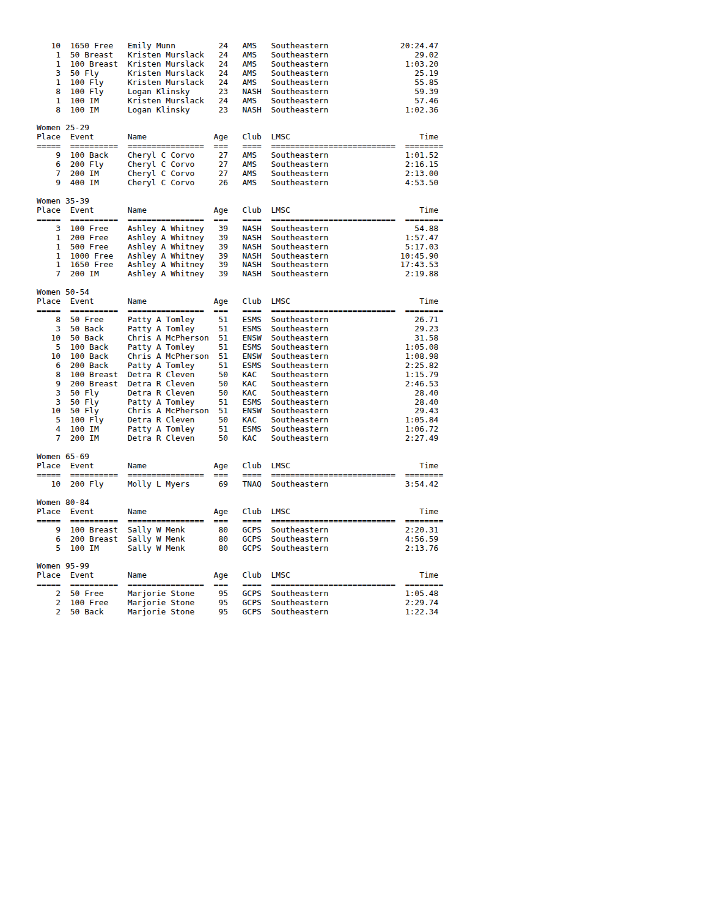10  1650 Free   Emily Munn         24   AMS   Southeastern               20:24.47
    1  50 Breast   Kristen Murslack   24   AMS   Southeastern                  29.02
    1  100 Breast  Kristen Murslack   24   AMS   Southeastern                1:03.20
    3  50 Fly      Kristen Murslack   24   AMS   Southeastern                  25.19
    1  100 Fly     Kristen Murslack   24   AMS   Southeastern                  55.85
    8  100 Fly     Logan Klinsky      23   NASH  Southeastern                  59.39
    1  100 IM      Kristen Murslack   24   AMS   Southeastern                  57.46
    8  100 IM      Logan Klinsky      23   NASH  Southeastern                1:02.36

Women 25-29
Place  Event       Name              Age   Club  LMSC                           Time
=====  ==========  ================  ===   ====  ==========================  ========
    9  100 Back    Cheryl C Corvo     27   AMS   Southeastern                1:01.52
    6  200 Fly     Cheryl C Corvo     27   AMS   Southeastern                2:16.15
    7  200 IM      Cheryl C Corvo     27   AMS   Southeastern                2:13.00
    9  400 IM      Cheryl C Corvo     26   AMS   Southeastern                4:53.50

Women 35-39
Place  Event       Name              Age   Club  LMSC                           Time
=====  ==========  ================  ===   ====  ==========================  ========
    3  100 Free    Ashley A Whitney   39   NASH  Southeastern                  54.88
    1  200 Free    Ashley A Whitney   39   NASH  Southeastern                1:57.47
    1  500 Free    Ashley A Whitney   39   NASH  Southeastern                5:17.03
    1  1000 Free   Ashley A Whitney   39   NASH  Southeastern               10:45.90
    1  1650 Free   Ashley A Whitney   39   NASH  Southeastern               17:43.53
    7  200 IM      Ashley A Whitney   39   NASH  Southeastern                2:19.88

Women 50-54
Place  Event       Name              Age   Club  LMSC                           Time
=====  ==========  ================  ===   ====  ==========================  ========
    8  50 Free     Patty A Tomley     51   ESMS  Southeastern                  26.71
    3  50 Back     Patty A Tomley     51   ESMS  Southeastern                  29.23
   10  50 Back     Chris A McPherson  51   ENSW  Southeastern                  31.58
    5  100 Back    Patty A Tomley     51   ESMS  Southeastern                1:05.08
   10  100 Back    Chris A McPherson  51   ENSW  Southeastern                1:08.98
    6  200 Back    Patty A Tomley     51   ESMS  Southeastern                2:25.82
    8  100 Breast  Detra R Cleven     50   KAC   Southeastern                1:15.79
    9  200 Breast  Detra R Cleven     50   KAC   Southeastern                2:46.53
    3  50 Fly      Detra R Cleven     50   KAC   Southeastern                  28.40
    3  50 Fly      Patty A Tomley     51   ESMS  Southeastern                  28.40
   10  50 Fly      Chris A McPherson  51   ENSW  Southeastern                  29.43
    5  100 Fly     Detra R Cleven     50   KAC   Southeastern                1:05.84
    4  100 IM      Patty A Tomley     51   ESMS  Southeastern                1:06.72
    7  200 IM      Detra R Cleven     50   KAC   Southeastern                2:27.49

Women 65-69
Place  Event       Name              Age   Club  LMSC                           Time
=====  ==========  ================  ===   ====  ==========================  ========
   10  200 Fly     Molly L Myers      69   TNAQ  Southeastern                3:54.42

Women 80-84
Place  Event       Name              Age   Club  LMSC                           Time
=====  ==========  ================  ===   ====  ==========================  ========
    9  100 Breast  Sally W Menk       80   GCPS  Southeastern                2:20.31
    6  200 Breast  Sally W Menk       80   GCPS  Southeastern                4:56.59
    5  100 IM      Sally W Menk       80   GCPS  Southeastern                2:13.76

Women 95-99
Place  Event       Name              Age   Club  LMSC                           Time
=====  ==========  ================  ===   ====  ==========================  ========
    2  50 Free     Marjorie Stone     95   GCPS  Southeastern                1:05.48
    2  100 Free    Marjorie Stone     95   GCPS  Southeastern                2:29.74
    2  50 Back     Marjorie Stone     95   GCPS  Southeastern                1:22.34